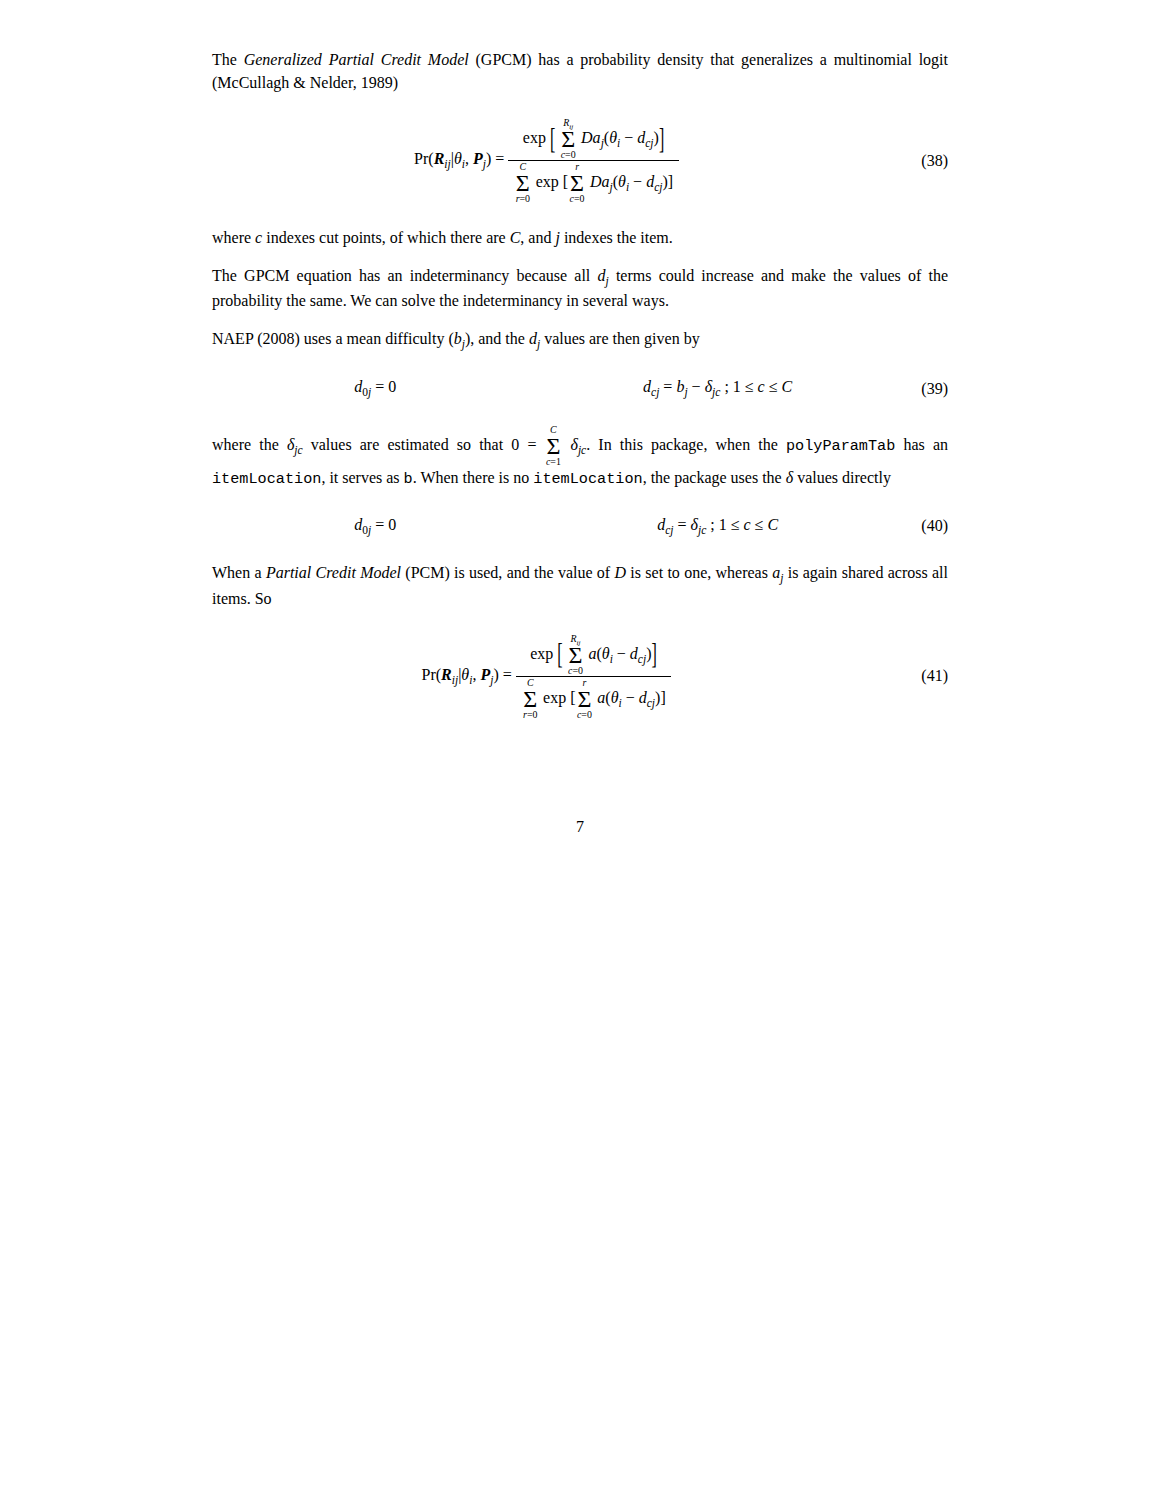The Generalized Partial Credit Model (GPCM) has a probability density that generalizes a multinomial logit (McCullagh & Nelder, 1989)
Pr(Rij|θi, Pj) = exp [ Rij Σc=0 Daj(θi − dcj)] CΣr=0 exp [rΣc=0 Daj(θi − dcj)]
(38)
where c indexes cut points, of which there are C, and j indexes the item.
The GPCM equation has an indeterminancy because all dj terms could increase and make the values of the probability the same. We can solve the indeterminancy in several ways.
NAEP (2008) uses a mean difficulty (bj), and the dj values are then given by
d0j = 0
dcj = bj − δjc ; 1 ≤ c ≤ C
(39)
where the δjc values are estimated so that 0 = CΣc=1 δjc. In this package, when the polyParamTab has an itemLocation, it serves as b. When there is no itemLocation, the package uses the δ values directly
d0j = 0
dcj = δjc ; 1 ≤ c ≤ C
(40)
When a Partial Credit Model (PCM) is used, and the value of D is set to one, whereas aj is again shared across all items. So
Pr(Rij|θi, Pj) = exp [ Rij Σc=0 a(θi − dcj)] CΣr=0 exp [rΣc=0 a(θi − dcj)]
(41)
7